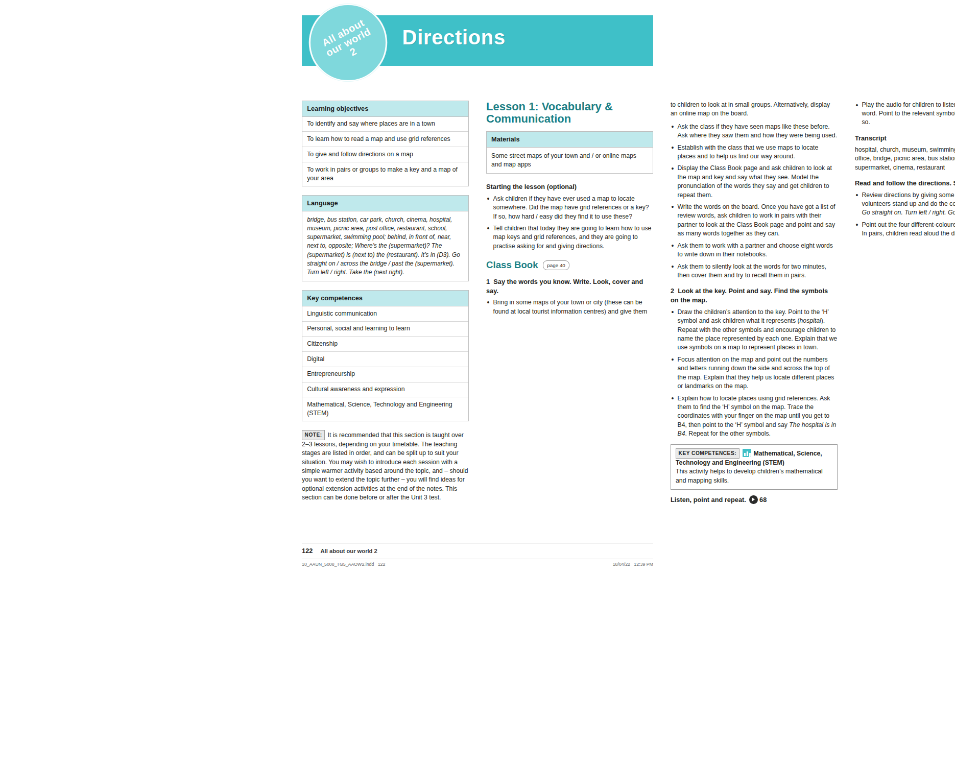All about our world 2
Directions
Learning objectives
To identify and say where places are in a town
To learn how to read a map and use grid references
To give and follow directions on a map
To work in pairs or groups to make a key and a map of your area
Language
bridge, bus station, car park, church, cinema, hospital, museum, picnic area, post office, restaurant, school, supermarket, swimming pool; behind, in front of, near, next to, opposite; Where’s the (supermarket)? The (supermarket) is (next to) the (restaurant). It’s in (D3). Go straight on / across the bridge / past the (supermarket). Turn left / right. Take the (next right).
Key competences
Linguistic communication
Personal, social and learning to learn
Citizenship
Digital
Entrepreneurship
Cultural awareness and expression
Mathematical, Science, Technology and Engineering (STEM)
NOTE: It is recommended that this section is taught over 2–3 lessons, depending on your timetable. The teaching stages are listed in order, and can be split up to suit your situation. You may wish to introduce each session with a simple warmer activity based around the topic, and – should you want to extend the topic further – you will find ideas for optional extension activities at the end of the notes. This section can be done before or after the Unit 3 test.
Lesson 1: Vocabulary & Communication
Materials
Some street maps of your town and / or online maps and map apps
Starting the lesson (optional)
Ask children if they have ever used a map to locate somewhere. Did the map have grid references or a key? If so, how hard / easy did they find it to use these?
Tell children that today they are going to learn how to use map keys and grid references, and they are going to practise asking for and giving directions.
Class Book page 40
1 Say the words you know. Write. Look, cover and say.
Bring in some maps of your town or city (these can be found at local tourist information centres) and give them
to children to look at in small groups. Alternatively, display an online map on the board.
Ask the class if they have seen maps like these before. Ask where they saw them and how they were being used.
Establish with the class that we use maps to locate places and to help us find our way around.
Display the Class Book page and ask children to look at the map and key and say what they see. Model the pronunciation of the words they say and get children to repeat them.
Write the words on the board. Once you have got a list of review words, ask children to work in pairs with their partner to look at the Class Book page and point and say as many words together as they can.
Ask them to work with a partner and choose eight words to write down in their notebooks.
Ask them to silently look at the words for two minutes, then cover them and try to recall them in pairs.
2 Look at the key. Point and say. Find the symbols on the map.
Draw the children’s attention to the key. Point to the ‘H’ symbol and ask children what it represents (hospital). Repeat with the other symbols and encourage children to name the place represented by each one. Explain that we use symbols on a map to represent places in town.
Focus attention on the map and point out the numbers and letters running down the side and across the top of the map. Explain that they help us locate different places or landmarks on the map.
Explain how to locate places using grid references. Ask them to find the ‘H’ symbol on the map. Trace the coordinates with your finger on the map until you get to B4, then point to the ‘H’ symbol and say The hospital is in B4. Repeat for the other symbols.
KEY COMPETENCES: Mathematical, Science, Technology and Engineering (STEM)
This activity helps to develop children’s mathematical and mapping skills.
Listen, point and repeat. 68
Play the audio for children to listen to and repeat each word. Point to the relevant symbols on the key as they do so.
Transcript
hospital, church, museum, swimming pool, school, post office, bridge, picnic area, bus station, car park, supermarket, cinema, restaurant
Read and follow the directions. Say the places.
Review directions by giving some instructions and having volunteers stand up and do the corresponding action, e.g. Go straight on. Turn left / right. Go past the (whiteboard).
Point out the four different-coloured people on the map. In pairs, children read aloud the dialogues for the yellow
122 All about our world 2
10_AAUN_5008_TG5_AAOW2.indd 122 18/04/22 12:39 PM